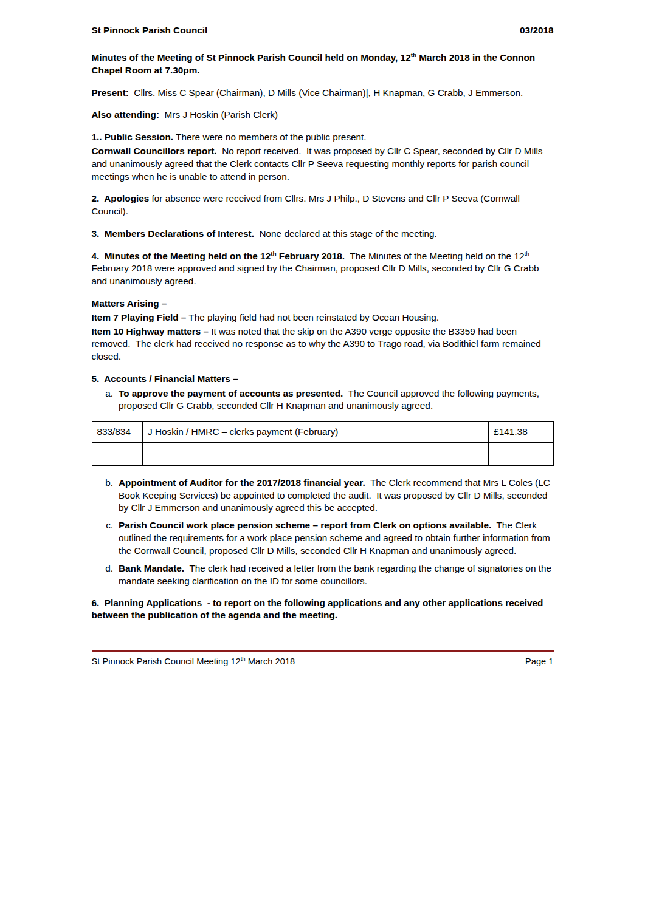St Pinnock Parish Council 03/2018
Minutes of the Meeting of St Pinnock Parish Council held on Monday, 12th March 2018 in the Connon Chapel Room at 7.30pm.
Present: Cllrs. Miss C Spear (Chairman), D Mills (Vice Chairman)|, H Knapman, G Crabb, J Emmerson.
Also attending: Mrs J Hoskin (Parish Clerk)
1.. Public Session. There were no members of the public present.
Cornwall Councillors report. No report received. It was proposed by Cllr C Spear, seconded by Cllr D Mills and unanimously agreed that the Clerk contacts Cllr P Seeva requesting monthly reports for parish council meetings when he is unable to attend in person.
2. Apologies for absence were received from Cllrs. Mrs J Philp., D Stevens and Cllr P Seeva (Cornwall Council).
3. Members Declarations of Interest. None declared at this stage of the meeting.
4. Minutes of the Meeting held on the 12th February 2018. The Minutes of the Meeting held on the 12th February 2018 were approved and signed by the Chairman, proposed Cllr D Mills, seconded by Cllr G Crabb and unanimously agreed.
Matters Arising –
Item 7 Playing Field – The playing field had not been reinstated by Ocean Housing.
Item 10 Highway matters – It was noted that the skip on the A390 verge opposite the B3359 had been removed. The clerk had received no response as to why the A390 to Trago road, via Bodithiel farm remained closed.
5. Accounts / Financial Matters –
To approve the payment of accounts as presented. The Council approved the following payments, proposed Cllr G Crabb, seconded Cllr H Knapman and unanimously agreed.
| 833/834 | J Hoskin / HMRC – clerks payment (February) | £141.38 |
Appointment of Auditor for the 2017/2018 financial year. The Clerk recommend that Mrs L Coles (LC Book Keeping Services) be appointed to completed the audit. It was proposed by Cllr D Mills, seconded by Cllr J Emmerson and unanimously agreed this be accepted.
Parish Council work place pension scheme – report from Clerk on options available. The Clerk outlined the requirements for a work place pension scheme and agreed to obtain further information from the Cornwall Council, proposed Cllr D Mills, seconded Cllr H Knapman and unanimously agreed.
Bank Mandate. The clerk had received a letter from the bank regarding the change of signatories on the mandate seeking clarification on the ID for some councillors.
6. Planning Applications - to report on the following applications and any other applications received between the publication of the agenda and the meeting.
St Pinnock Parish Council Meeting 12th March 2018 Page 1